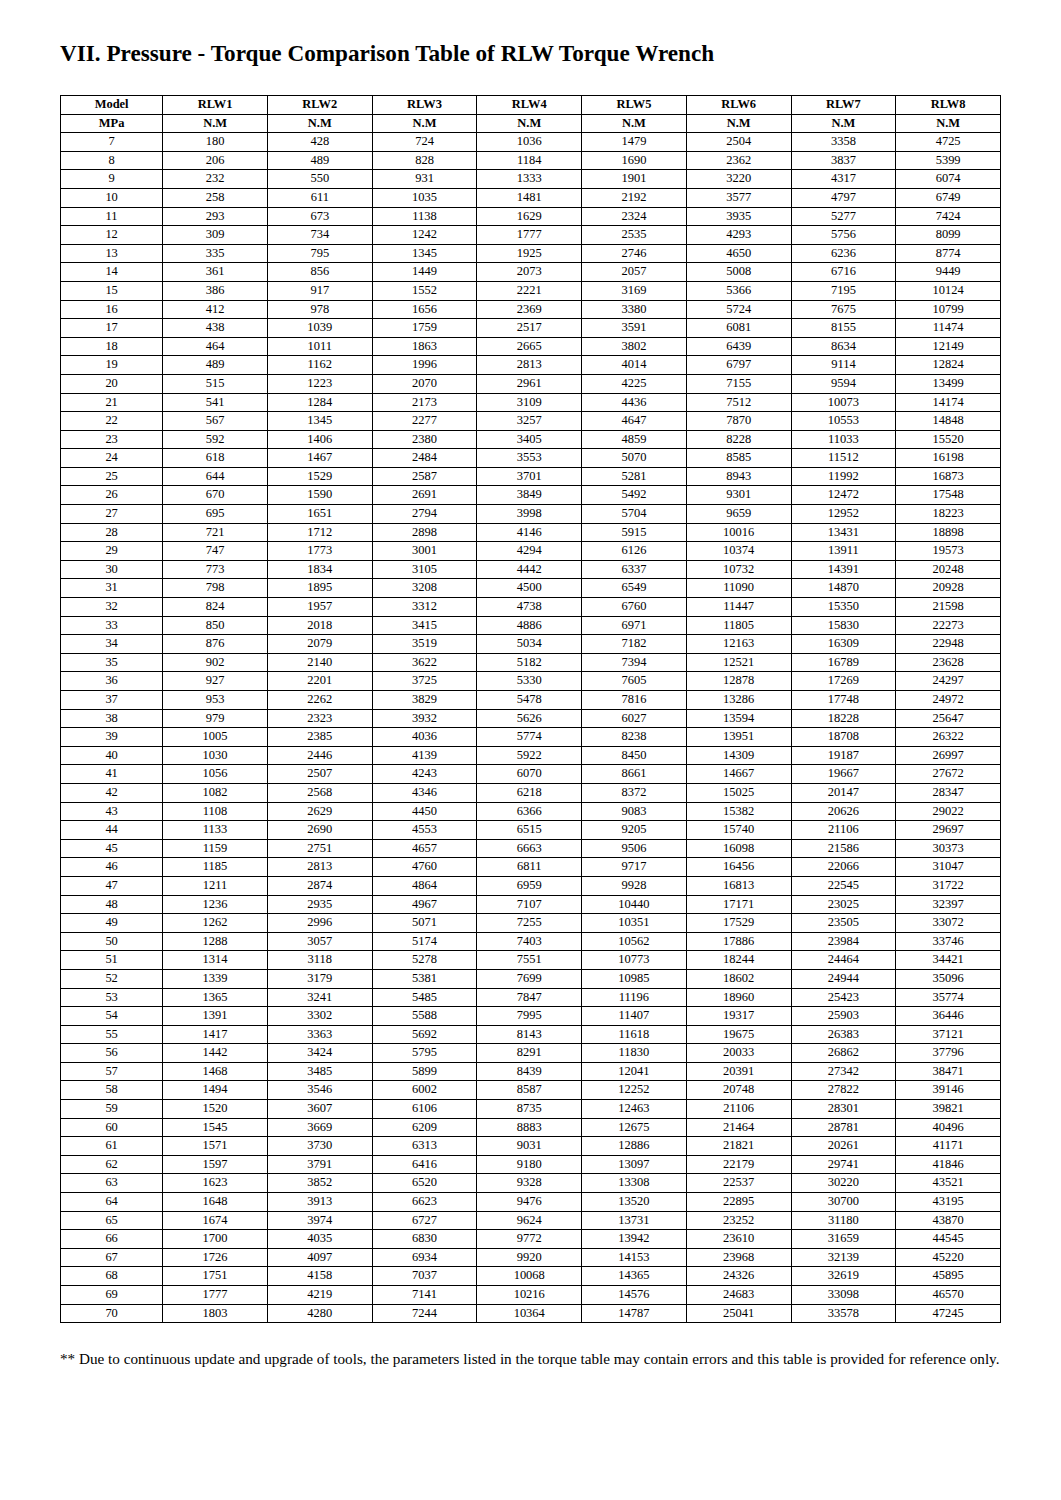VII. Pressure - Torque Comparison Table of RLW Torque Wrench
| Model | RLW1 | RLW2 | RLW3 | RLW4 | RLW5 | RLW6 | RLW7 | RLW8 |
| --- | --- | --- | --- | --- | --- | --- | --- | --- |
| MPa | N.M | N.M | N.M | N.M | N.M | N.M | N.M | N.M |
| 7 | 180 | 428 | 724 | 1036 | 1479 | 2504 | 3358 | 4725 |
| 8 | 206 | 489 | 828 | 1184 | 1690 | 2362 | 3837 | 5399 |
| 9 | 232 | 550 | 931 | 1333 | 1901 | 3220 | 4317 | 6074 |
| 10 | 258 | 611 | 1035 | 1481 | 2192 | 3577 | 4797 | 6749 |
| 11 | 293 | 673 | 1138 | 1629 | 2324 | 3935 | 5277 | 7424 |
| 12 | 309 | 734 | 1242 | 1777 | 2535 | 4293 | 5756 | 8099 |
| 13 | 335 | 795 | 1345 | 1925 | 2746 | 4650 | 6236 | 8774 |
| 14 | 361 | 856 | 1449 | 2073 | 2057 | 5008 | 6716 | 9449 |
| 15 | 386 | 917 | 1552 | 2221 | 3169 | 5366 | 7195 | 10124 |
| 16 | 412 | 978 | 1656 | 2369 | 3380 | 5724 | 7675 | 10799 |
| 17 | 438 | 1039 | 1759 | 2517 | 3591 | 6081 | 8155 | 11474 |
| 18 | 464 | 1011 | 1863 | 2665 | 3802 | 6439 | 8634 | 12149 |
| 19 | 489 | 1162 | 1996 | 2813 | 4014 | 6797 | 9114 | 12824 |
| 20 | 515 | 1223 | 2070 | 2961 | 4225 | 7155 | 9594 | 13499 |
| 21 | 541 | 1284 | 2173 | 3109 | 4436 | 7512 | 10073 | 14174 |
| 22 | 567 | 1345 | 2277 | 3257 | 4647 | 7870 | 10553 | 14848 |
| 23 | 592 | 1406 | 2380 | 3405 | 4859 | 8228 | 11033 | 15520 |
| 24 | 618 | 1467 | 2484 | 3553 | 5070 | 8585 | 11512 | 16198 |
| 25 | 644 | 1529 | 2587 | 3701 | 5281 | 8943 | 11992 | 16873 |
| 26 | 670 | 1590 | 2691 | 3849 | 5492 | 9301 | 12472 | 17548 |
| 27 | 695 | 1651 | 2794 | 3998 | 5704 | 9659 | 12952 | 18223 |
| 28 | 721 | 1712 | 2898 | 4146 | 5915 | 10016 | 13431 | 18898 |
| 29 | 747 | 1773 | 3001 | 4294 | 6126 | 10374 | 13911 | 19573 |
| 30 | 773 | 1834 | 3105 | 4442 | 6337 | 10732 | 14391 | 20248 |
| 31 | 798 | 1895 | 3208 | 4500 | 6549 | 11090 | 14870 | 20928 |
| 32 | 824 | 1957 | 3312 | 4738 | 6760 | 11447 | 15350 | 21598 |
| 33 | 850 | 2018 | 3415 | 4886 | 6971 | 11805 | 15830 | 22273 |
| 34 | 876 | 2079 | 3519 | 5034 | 7182 | 12163 | 16309 | 22948 |
| 35 | 902 | 2140 | 3622 | 5182 | 7394 | 12521 | 16789 | 23628 |
| 36 | 927 | 2201 | 3725 | 5330 | 7605 | 12878 | 17269 | 24297 |
| 37 | 953 | 2262 | 3829 | 5478 | 7816 | 13286 | 17748 | 24972 |
| 38 | 979 | 2323 | 3932 | 5626 | 6027 | 13594 | 18228 | 25647 |
| 39 | 1005 | 2385 | 4036 | 5774 | 8238 | 13951 | 18708 | 26322 |
| 40 | 1030 | 2446 | 4139 | 5922 | 8450 | 14309 | 19187 | 26997 |
| 41 | 1056 | 2507 | 4243 | 6070 | 8661 | 14667 | 19667 | 27672 |
| 42 | 1082 | 2568 | 4346 | 6218 | 8372 | 15025 | 20147 | 28347 |
| 43 | 1108 | 2629 | 4450 | 6366 | 9083 | 15382 | 20626 | 29022 |
| 44 | 1133 | 2690 | 4553 | 6515 | 9205 | 15740 | 21106 | 29697 |
| 45 | 1159 | 2751 | 4657 | 6663 | 9506 | 16098 | 21586 | 30373 |
| 46 | 1185 | 2813 | 4760 | 6811 | 9717 | 16456 | 22066 | 31047 |
| 47 | 1211 | 2874 | 4864 | 6959 | 9928 | 16813 | 22545 | 31722 |
| 48 | 1236 | 2935 | 4967 | 7107 | 10440 | 17171 | 23025 | 32397 |
| 49 | 1262 | 2996 | 5071 | 7255 | 10351 | 17529 | 23505 | 33072 |
| 50 | 1288 | 3057 | 5174 | 7403 | 10562 | 17886 | 23984 | 33746 |
| 51 | 1314 | 3118 | 5278 | 7551 | 10773 | 18244 | 24464 | 34421 |
| 52 | 1339 | 3179 | 5381 | 7699 | 10985 | 18602 | 24944 | 35096 |
| 53 | 1365 | 3241 | 5485 | 7847 | 11196 | 18960 | 25423 | 35774 |
| 54 | 1391 | 3302 | 5588 | 7995 | 11407 | 19317 | 25903 | 36446 |
| 55 | 1417 | 3363 | 5692 | 8143 | 11618 | 19675 | 26383 | 37121 |
| 56 | 1442 | 3424 | 5795 | 8291 | 11830 | 20033 | 26862 | 37796 |
| 57 | 1468 | 3485 | 5899 | 8439 | 12041 | 20391 | 27342 | 38471 |
| 58 | 1494 | 3546 | 6002 | 8587 | 12252 | 20748 | 27822 | 39146 |
| 59 | 1520 | 3607 | 6106 | 8735 | 12463 | 21106 | 28301 | 39821 |
| 60 | 1545 | 3669 | 6209 | 8883 | 12675 | 21464 | 28781 | 40496 |
| 61 | 1571 | 3730 | 6313 | 9031 | 12886 | 21821 | 20261 | 41171 |
| 62 | 1597 | 3791 | 6416 | 9180 | 13097 | 22179 | 29741 | 41846 |
| 63 | 1623 | 3852 | 6520 | 9328 | 13308 | 22537 | 30220 | 43521 |
| 64 | 1648 | 3913 | 6623 | 9476 | 13520 | 22895 | 30700 | 43195 |
| 65 | 1674 | 3974 | 6727 | 9624 | 13731 | 23252 | 31180 | 43870 |
| 66 | 1700 | 4035 | 6830 | 9772 | 13942 | 23610 | 31659 | 44545 |
| 67 | 1726 | 4097 | 6934 | 9920 | 14153 | 23968 | 32139 | 45220 |
| 68 | 1751 | 4158 | 7037 | 10068 | 14365 | 24326 | 32619 | 45895 |
| 69 | 1777 | 4219 | 7141 | 10216 | 14576 | 24683 | 33098 | 46570 |
| 70 | 1803 | 4280 | 7244 | 10364 | 14787 | 25041 | 33578 | 47245 |
** Due to continuous update and upgrade of tools, the parameters listed in the torque table may contain errors and this table is provided for reference only.